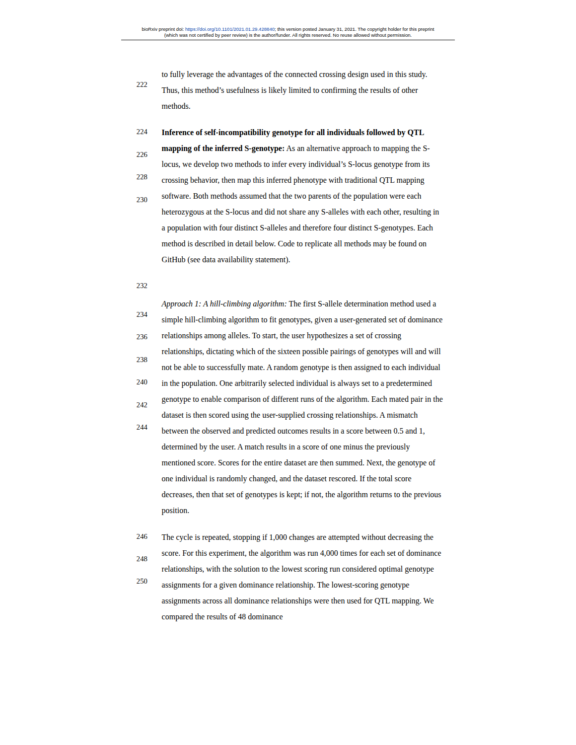bioRxiv preprint doi: https://doi.org/10.1101/2021.01.29.428840; this version posted January 31, 2021. The copyright holder for this preprint (which was not certified by peer review) is the author/funder. All rights reserved. No reuse allowed without permission.
222
to fully leverage the advantages of the connected crossing design used in this study. Thus, this method’s usefulness is likely limited to confirming the results of other methods.
224 226 228 230
Inference of self-incompatibility genotype for all individuals followed by QTL mapping of the inferred S-genotype: As an alternative approach to mapping the S-locus, we develop two methods to infer every individual’s S-locus genotype from its crossing behavior, then map this inferred phenotype with traditional QTL mapping software. Both methods assumed that the two parents of the population were each heterozygous at the S-locus and did not share any S-alleles with each other, resulting in a population with four distinct S-alleles and therefore four distinct S-genotypes. Each method is described in detail below. Code to replicate all methods may be found on GitHub (see data availability statement).
232
234 236 238 240 242 244
Approach 1: A hill-climbing algorithm: The first S-allele determination method used a simple hill-climbing algorithm to fit genotypes, given a user-generated set of dominance relationships among alleles. To start, the user hypothesizes a set of crossing relationships, dictating which of the sixteen possible pairings of genotypes will and will not be able to successfully mate. A random genotype is then assigned to each individual in the population. One arbitrarily selected individual is always set to a predetermined genotype to enable comparison of different runs of the algorithm. Each mated pair in the dataset is then scored using the user-supplied crossing relationships. A mismatch between the observed and predicted outcomes results in a score between 0.5 and 1, determined by the user. A match results in a score of one minus the previously mentioned score. Scores for the entire dataset are then summed. Next, the genotype of one individual is randomly changed, and the dataset rescored. If the total score decreases, then that set of genotypes is kept; if not, the algorithm returns to the previous position.
246 248 250
The cycle is repeated, stopping if 1,000 changes are attempted without decreasing the score. For this experiment, the algorithm was run 4,000 times for each set of dominance relationships, with the solution to the lowest scoring run considered optimal genotype assignments for a given dominance relationship. The lowest-scoring genotype assignments across all dominance relationships were then used for QTL mapping. We compared the results of 48 dominance